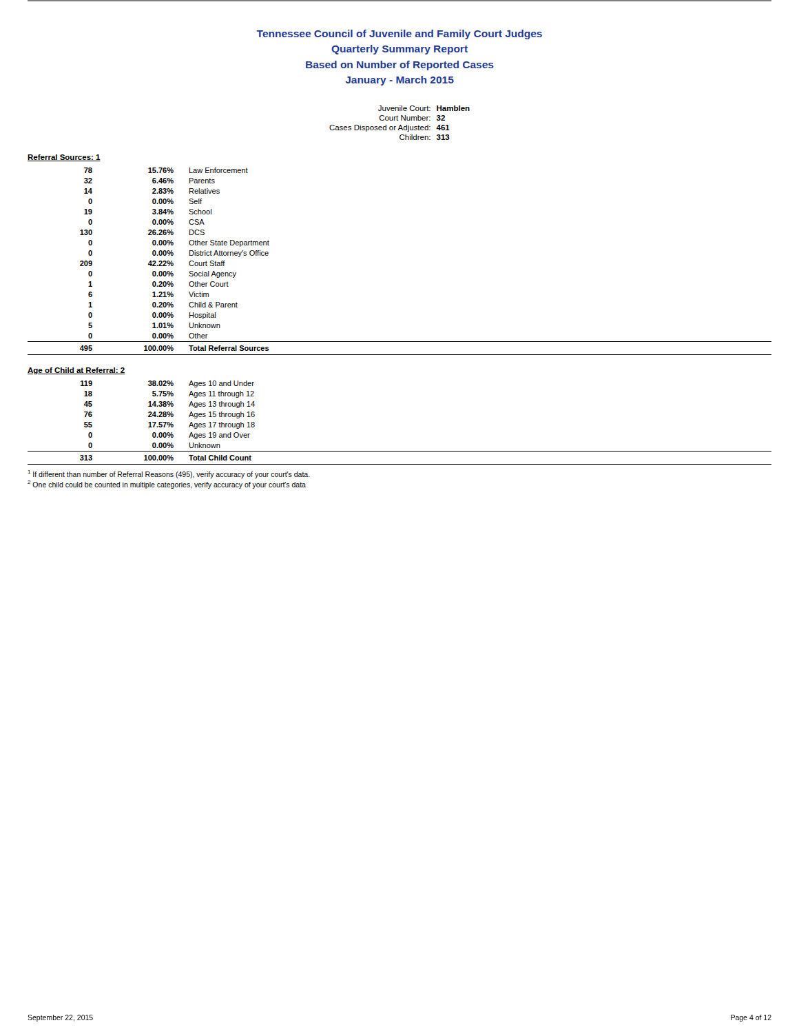Tennessee Council of Juvenile and Family Court Judges
Quarterly Summary Report
Based on Number of Reported Cases
January - March 2015
| Juvenile Court: | Hamblen |
| Court Number: | 32 |
| Cases Disposed or Adjusted: | 461 |
| Children: | 313 |
Referral Sources: 1
| 78 | 15.76% | Law Enforcement |
| 32 | 6.46% | Parents |
| 14 | 2.83% | Relatives |
| 0 | 0.00% | Self |
| 19 | 3.84% | School |
| 0 | 0.00% | CSA |
| 130 | 26.26% | DCS |
| 0 | 0.00% | Other State Department |
| 0 | 0.00% | District Attorney's Office |
| 209 | 42.22% | Court Staff |
| 0 | 0.00% | Social Agency |
| 1 | 0.20% | Other Court |
| 6 | 1.21% | Victim |
| 1 | 0.20% | Child & Parent |
| 0 | 0.00% | Hospital |
| 5 | 1.01% | Unknown |
| 0 | 0.00% | Other |
| 495 | 100.00% | Total Referral Sources |
Age of Child at Referral: 2
| 119 | 38.02% | Ages 10 and Under |
| 18 | 5.75% | Ages 11 through 12 |
| 45 | 14.38% | Ages 13 through 14 |
| 76 | 24.28% | Ages 15 through 16 |
| 55 | 17.57% | Ages 17 through 18 |
| 0 | 0.00% | Ages 19 and Over |
| 0 | 0.00% | Unknown |
| 313 | 100.00% | Total Child Count |
1 If different than number of Referral Reasons (495), verify accuracy of your court's data.
2 One child could be counted in multiple categories, verify accuracy of your court's data
September 22, 2015 Page 4 of 12